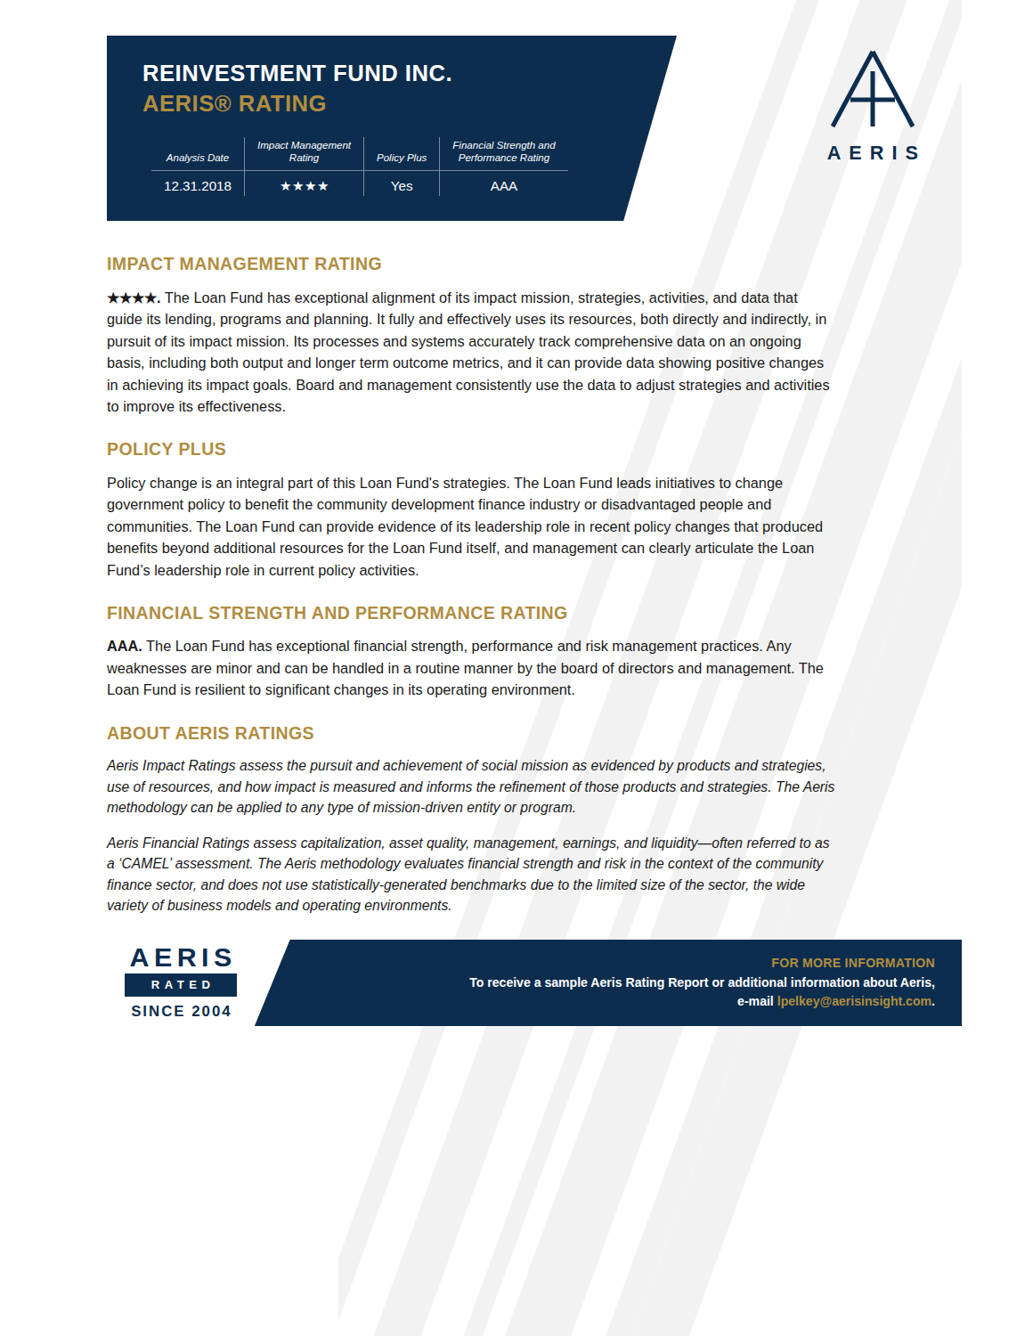Reinvestment Fund Inc.
Aeris® Rating
| Analysis Date | Impact Management Rating | Policy Plus | Financial Strength and Performance Rating |
| --- | --- | --- | --- |
| 12.31.2018 | ★★★★ | Yes | AAA |
AERIS
Impact Management Rating
★★★★. The Loan Fund has exceptional alignment of its impact mission, strategies, activities, and data that guide its lending, programs and planning. It fully and effectively uses its resources, both directly and indirectly, in pursuit of its impact mission. Its processes and systems accurately track comprehensive data on an ongoing basis, including both output and longer term outcome metrics, and it can provide data showing positive changes in achieving its impact goals. Board and management consistently use the data to adjust strategies and activities to improve its effectiveness.
Policy Plus
Policy change is an integral part of this Loan Fund's strategies. The Loan Fund leads initiatives to change government policy to benefit the community development finance industry or disadvantaged people and communities. The Loan Fund can provide evidence of its leadership role in recent policy changes that produced benefits beyond additional resources for the Loan Fund itself, and management can clearly articulate the Loan Fund’s leadership role in current policy activities.
Financial Strength and Performance Rating
AAA. The Loan Fund has exceptional financial strength, performance and risk management practices. Any weaknesses are minor and can be handled in a routine manner by the board of directors and management. The Loan Fund is resilient to significant changes in its operating environment.
About Aeris Ratings
Aeris Impact Ratings assess the pursuit and achievement of social mission as evidenced by products and strategies, use of resources, and how impact is measured and informs the refinement of those products and strategies. The Aeris methodology can be applied to any type of mission-driven entity or program.
Aeris Financial Ratings assess capitalization, asset quality, management, earnings, and liquidity—often referred to as a ‘CAMEL’ assessment. The Aeris methodology evaluates financial strength and risk in the context of the community finance sector, and does not use statistically-generated benchmarks due to the limited size of the sector, the wide variety of business models and operating environments.
AERIS
RATED
SINCE 2004
FOR MORE INFORMATION
To receive a sample Aeris Rating Report or additional information about Aeris,
e-mail lpelkey@aerisinsight.com.